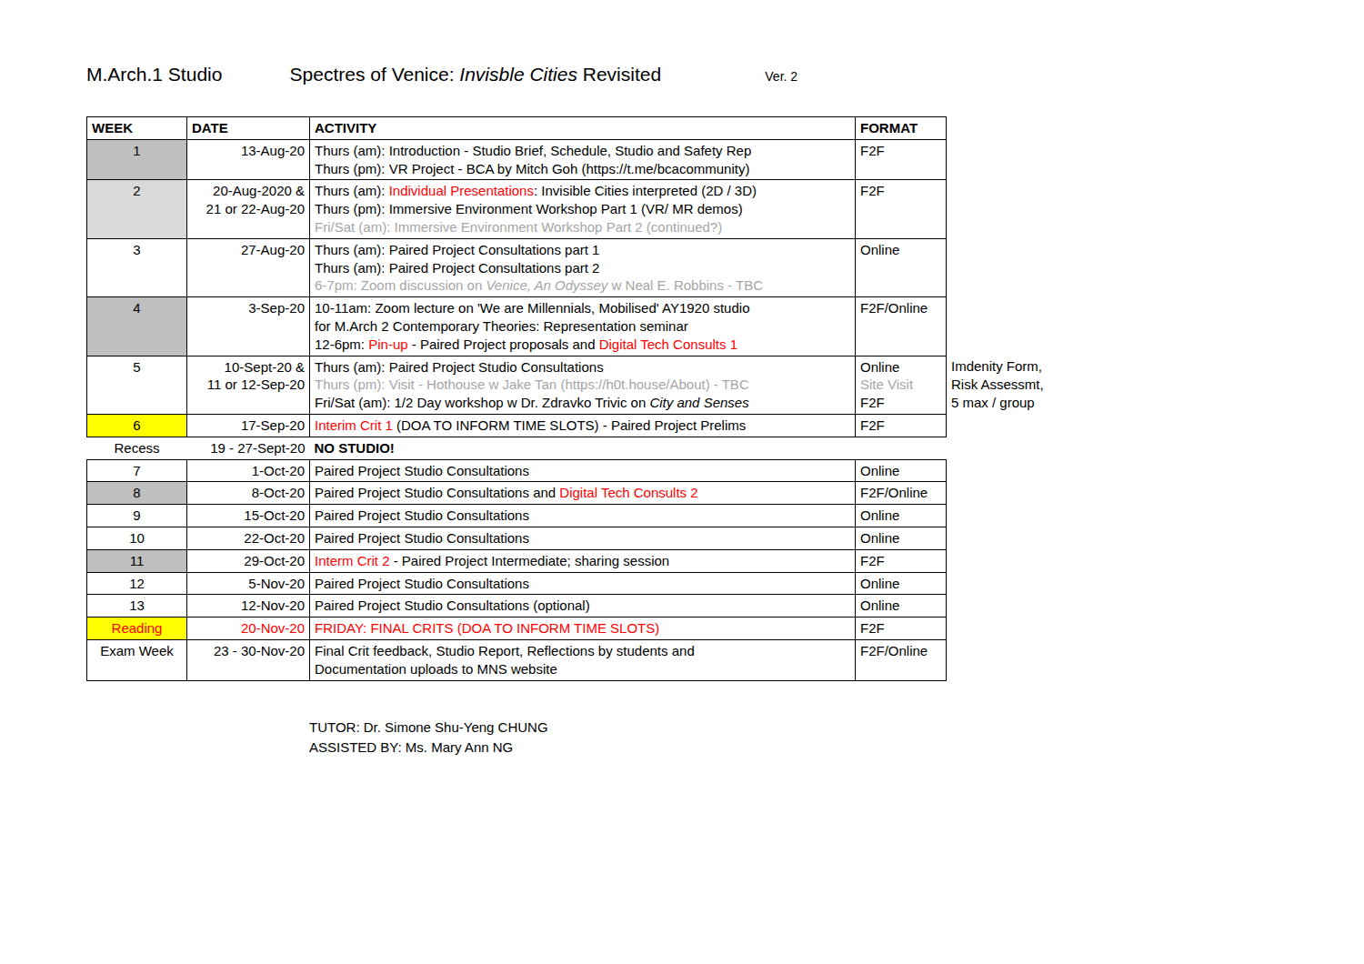M.Arch.1 Studio Spectres of Venice: Invisble Cities Revisited Ver. 2
| WEEK | DATE | ACTIVITY | FORMAT | | |
| 1 | 13-Aug-20 | Thurs (am): Introduction - Studio Brief, Schedule, Studio and Safety Rep Thurs (pm): VR Project - BCA by Mitch Goh (https://t.me/bcacommunity) | F2F | | |
| 2 | 20-Aug-2020 & 21 or 22-Aug-20 | Thurs (am): Individual Presentations : Invisible Cities interpreted (2D / 3D) Thurs (pm): Immersive Environment Workshop Part 1 (VR/ MR demos) Fri/Sat (am): Immersive Environment Workshop Part 2 (continued?) | F2F | | |
| 3 | 27-Aug-20 | Thurs (am): Paired Project Consultations part 1 Thurs (am): Paired Project Consultations part 2 6-7pm: Zoom discussion on Venice, An Odyssey w Neal E. Robbins - TBC | Online | | |
| 4 | 3-Sep-20 | 10-11am: Zoom lecture on 'We are Millennials, Mobilised' AY1920 studio for M.Arch 2 Contemporary Theories: Representation seminar 12-6pm: Pin-up - Paired Project proposals and Digital Tech Consults 1 | F2F/Online | | |
| 5 | 10-Sept-20 & 11 or 12-Sep-20 | Thurs (am): Paired Project Studio Consultations Thurs (pm): Visit - Hothouse w Jake Tan (https://h0t.house/About) - TBC Fri/Sat (am): 1/2 Day workshop w Dr. Zdravko Trivic on City and Senses | Online Site Visit F2F | Imdenity Form, Risk Assessmt, 5 max / group | |
| 6 | 17-Sep-20 | Interim Crit 1 (DOA TO INFORM TIME SLOTS) - Paired Project Prelims | F2F | | |
| Recess | 19 - 27-Sept-20 | NO STUDIO! | | | |
| 7 | 1-Oct-20 | Paired Project Studio Consultations | Online | | |
| 8 | 8-Oct-20 | Paired Project Studio Consultations and Digital Tech Consults 2 | F2F/Online | | |
| 9 | 15-Oct-20 | Paired Project Studio Consultations | Online | | |
| 10 | 22-Oct-20 | Paired Project Studio Consultations | Online | | |
| 11 | 29-Oct-20 | Interm Crit 2 - Paired Project Intermediate; sharing session | F2F | | |
| 12 | 5-Nov-20 | Paired Project Studio Consultations | Online | | |
| 13 | 12-Nov-20 | Paired Project Studio Consultations (optional) | Online | | |
| Reading | 20-Nov-20 | FRIDAY: FINAL CRITS (DOA TO INFORM TIME SLOTS) | F2F | | |
| Exam Week | 23 - 30-Nov-20 | Final Crit feedback, Studio Report, Reflections by students and Documentation uploads to MNS website | F2F/Online | | |
TUTOR: Dr. Simone Shu-Yeng CHUNG
ASSISTED BY: Ms. Mary Ann NG